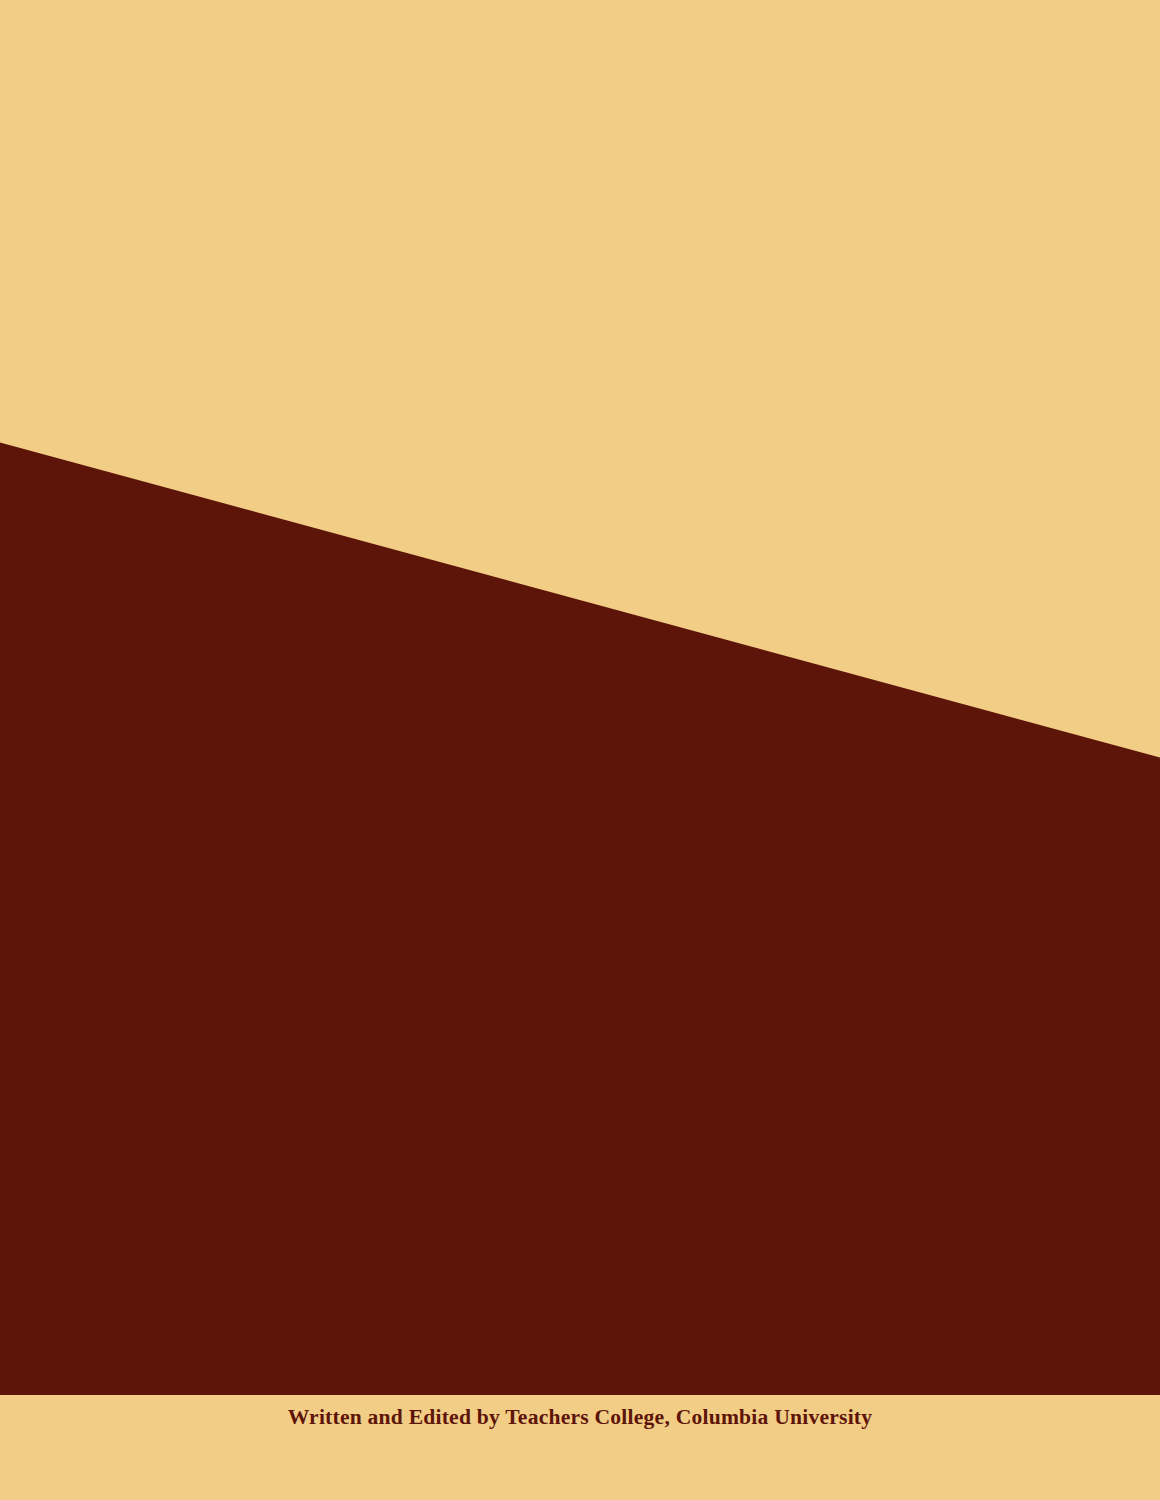Written and Edited by Teachers College, Columbia University